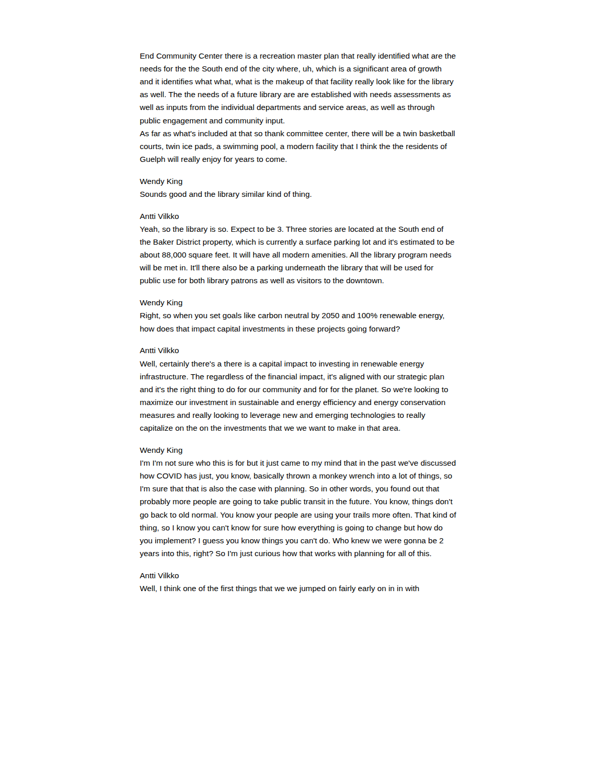End Community Center there is a recreation master plan that really identified what are the needs for the the South end of the city where, uh, which is a significant area of growth and it identifies what what, what is the makeup of that facility really look like for the library as well. The the needs of a future library are are established with needs assessments as well as inputs from the individual departments and service areas, as well as through public engagement and community input.
As far as what's included at that so thank committee center, there will be a twin basketball courts, twin ice pads, a swimming pool, a modern facility that I think the the residents of Guelph will really enjoy for years to come.
Wendy King
Sounds good and the library similar kind of thing.
Antti Vilkko
Yeah, so the library is so. Expect to be 3. Three stories are located at the South end of the Baker District property, which is currently a surface parking lot and it's estimated to be about 88,000 square feet. It will have all modern amenities. All the library program needs will be met in. It'll there also be a parking underneath the library that will be used for public use for both library patrons as well as visitors to the downtown.
Wendy King
Right, so when you set goals like carbon neutral by 2050 and 100% renewable energy, how does that impact capital investments in these projects going forward?
Antti Vilkko
Well, certainly there's a there is a capital impact to investing in renewable energy infrastructure. The regardless of the financial impact, it's aligned with our strategic plan and it's the right thing to do for our community and for for the planet. So we're looking to maximize our investment in sustainable and energy efficiency and energy conservation measures and really looking to leverage new and emerging technologies to really capitalize on the on the investments that we we want to make in that area.
Wendy King
I'm I'm not sure who this is for but it just came to my mind that in the past we've discussed how COVID has just, you know, basically thrown a monkey wrench into a lot of things, so I'm sure that that is also the case with planning. So in other words, you found out that probably more people are going to take public transit in the future. You know, things don't go back to old normal. You know your people are using your trails more often. That kind of thing, so I know you can't know for sure how everything is going to change but how do you implement? I guess you know things you can't do. Who knew we were gonna be 2 years into this, right? So I'm just curious how that works with planning for all of this.
Antti Vilkko
Well, I think one of the first things that we we jumped on fairly early on in in with